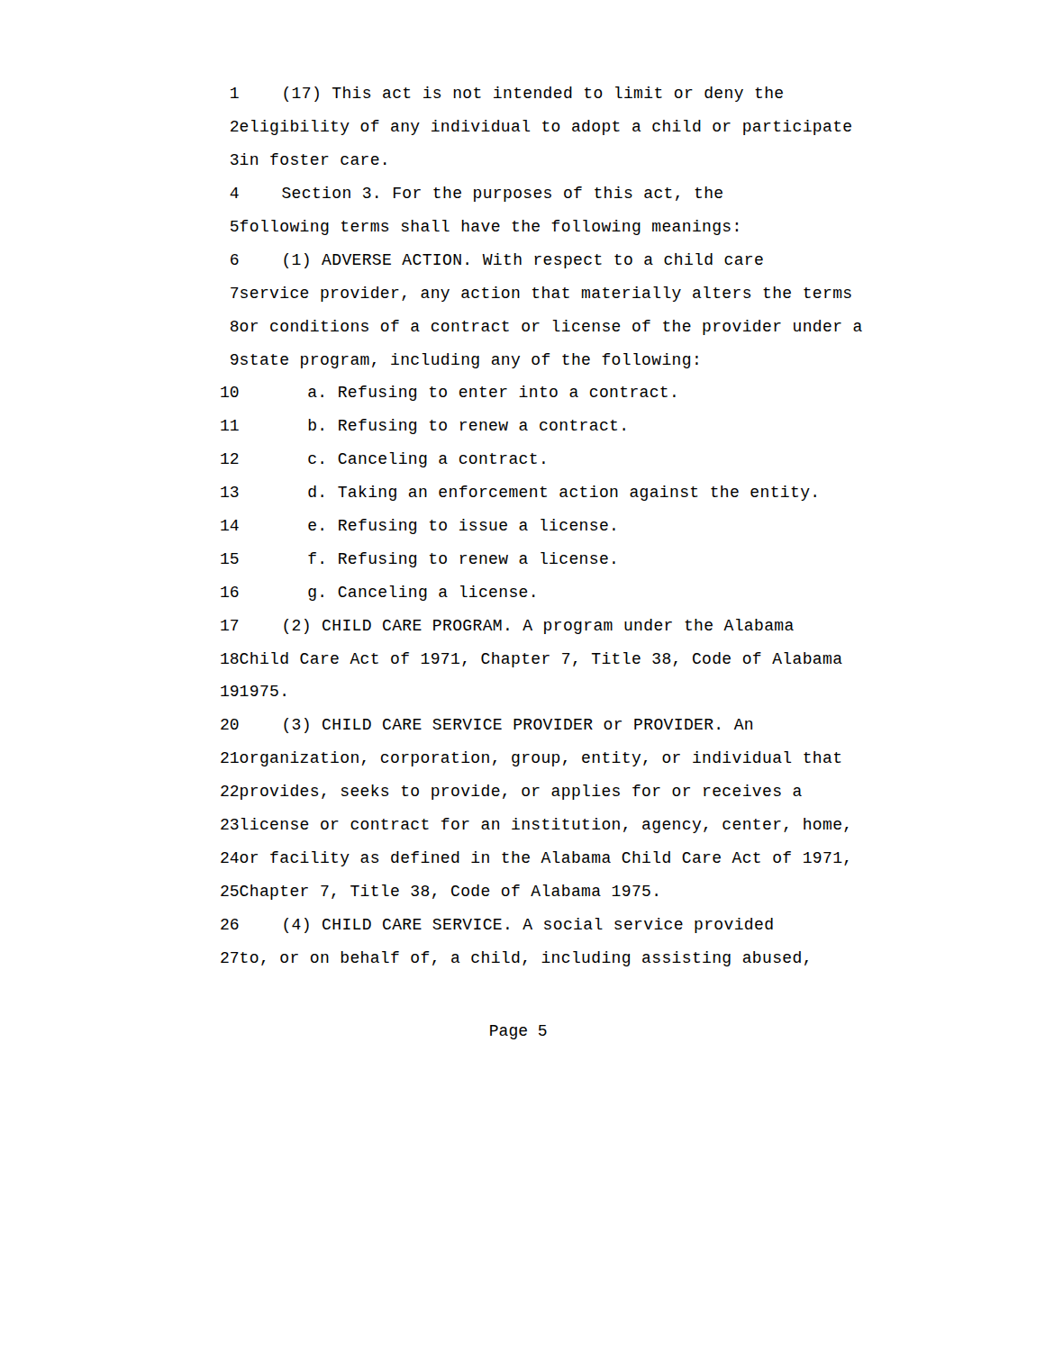| 1 | (17) This act is not intended to limit or deny the |
| 2 | eligibility of any individual to adopt a child or participate |
| 3 | in foster care. |
| 4 | Section 3. For the purposes of this act, the |
| 5 | following terms shall have the following meanings: |
| 6 | (1) ADVERSE ACTION. With respect to a child care |
| 7 | service provider, any action that materially alters the terms |
| 8 | or conditions of a contract or license of the provider under a |
| 9 | state program, including any of the following: |
| 10 | a. Refusing to enter into a contract. |
| 11 | b. Refusing to renew a contract. |
| 12 | c. Canceling a contract. |
| 13 | d. Taking an enforcement action against the entity. |
| 14 | e. Refusing to issue a license. |
| 15 | f. Refusing to renew a license. |
| 16 | g. Canceling a license. |
| 17 | (2) CHILD CARE PROGRAM. A program under the Alabama |
| 18 | Child Care Act of 1971, Chapter 7, Title 38, Code of Alabama |
| 19 | 1975. |
| 20 | (3) CHILD CARE SERVICE PROVIDER or PROVIDER. An |
| 21 | organization, corporation, group, entity, or individual that |
| 22 | provides, seeks to provide, or applies for or receives a |
| 23 | license or contract for an institution, agency, center, home, |
| 24 | or facility as defined in the Alabama Child Care Act of 1971, |
| 25 | Chapter 7, Title 38, Code of Alabama 1975. |
| 26 | (4) CHILD CARE SERVICE. A social service provided |
| 27 | to, or on behalf of, a child, including assisting abused, |
Page 5